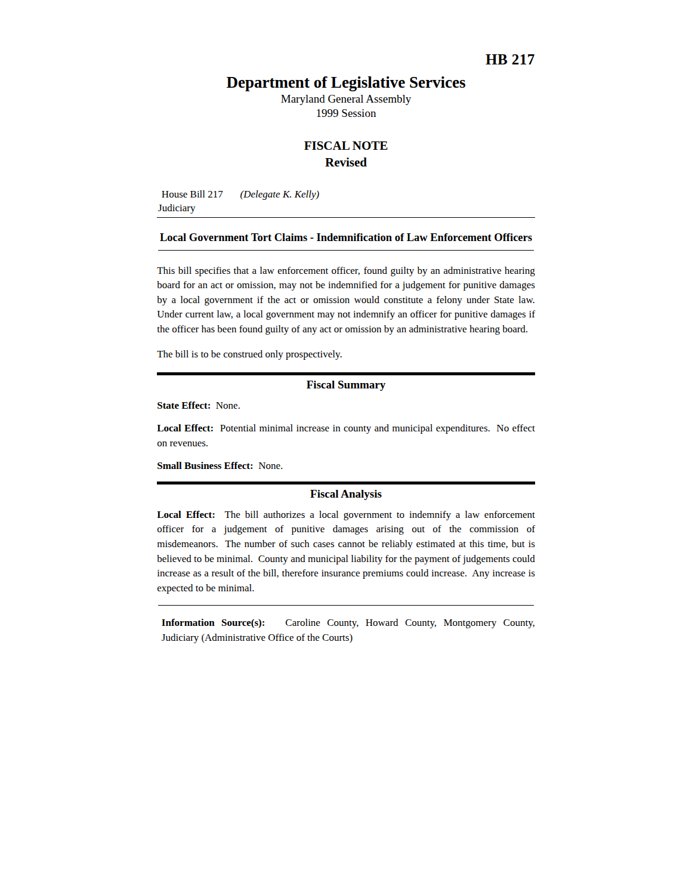HB 217
Department of Legislative Services
Maryland General Assembly
1999 Session
FISCAL NOTE
Revised
House Bill 217 (Delegate K. Kelly)
Judiciary
Local Government Tort Claims - Indemnification of Law Enforcement Officers
This bill specifies that a law enforcement officer, found guilty by an administrative hearing board for an act or omission, may not be indemnified for a judgement for punitive damages by a local government if the act or omission would constitute a felony under State law. Under current law, a local government may not indemnify an officer for punitive damages if the officer has been found guilty of any act or omission by an administrative hearing board.
The bill is to be construed only prospectively.
Fiscal Summary
State Effect: None.
Local Effect: Potential minimal increase in county and municipal expenditures. No effect on revenues.
Small Business Effect: None.
Fiscal Analysis
Local Effect: The bill authorizes a local government to indemnify a law enforcement officer for a judgement of punitive damages arising out of the commission of misdemeanors. The number of such cases cannot be reliably estimated at this time, but is believed to be minimal. County and municipal liability for the payment of judgements could increase as a result of the bill, therefore insurance premiums could increase. Any increase is expected to be minimal.
Information Source(s): Caroline County, Howard County, Montgomery County, Judiciary (Administrative Office of the Courts)